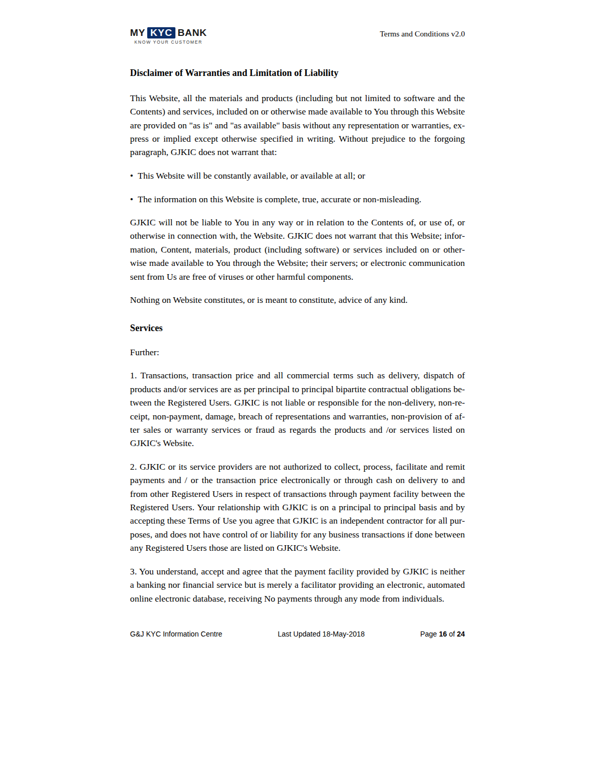MY KYC BANK
KNOW YOUR CUSTOMER
Terms and Conditions v2.0
Disclaimer of Warranties and Limitation of Liability
This Website, all the materials and products (including but not limited to software and the Contents) and services, included on or otherwise made available to You through this Website are provided on "as is" and "as available" basis without any representation or warranties, express or implied except otherwise specified in writing. Without prejudice to the forgoing paragraph, GJKIC does not warrant that:
This Website will be constantly available, or available at all; or
The information on this Website is complete, true, accurate or non-misleading.
GJKIC will not be liable to You in any way or in relation to the Contents of, or use of, or otherwise in connection with, the Website. GJKIC does not warrant that this Website; information, Content, materials, product (including software) or services included on or otherwise made available to You through the Website; their servers; or electronic communication sent from Us are free of viruses or other harmful components.
Nothing on Website constitutes, or is meant to constitute, advice of any kind.
Services
Further:
Transactions, transaction price and all commercial terms such as delivery, dispatch of products and/or services are as per principal to principal bipartite contractual obligations between the Registered Users. GJKIC is not liable or responsible for the non-delivery, non-receipt, non-payment, damage, breach of representations and warranties, non-provision of after sales or warranty services or fraud as regards the products and /or services listed on GJKIC's Website.
GJKIC or its service providers are not authorized to collect, process, facilitate and remit payments and / or the transaction price electronically or through cash on delivery to and from other Registered Users in respect of transactions through payment facility between the Registered Users. Your relationship with GJKIC is on a principal to principal basis and by accepting these Terms of Use you agree that GJKIC is an independent contractor for all purposes, and does not have control of or liability for any business transactions if done between any Registered Users those are listed on GJKIC's Website.
You understand, accept and agree that the payment facility provided by GJKIC is neither a banking nor financial service but is merely a facilitator providing an electronic, automated online electronic database, receiving No payments through any mode from individuals.
G&J KYC Information Centre
Last Updated 18-May-2018
Page 16 of 24